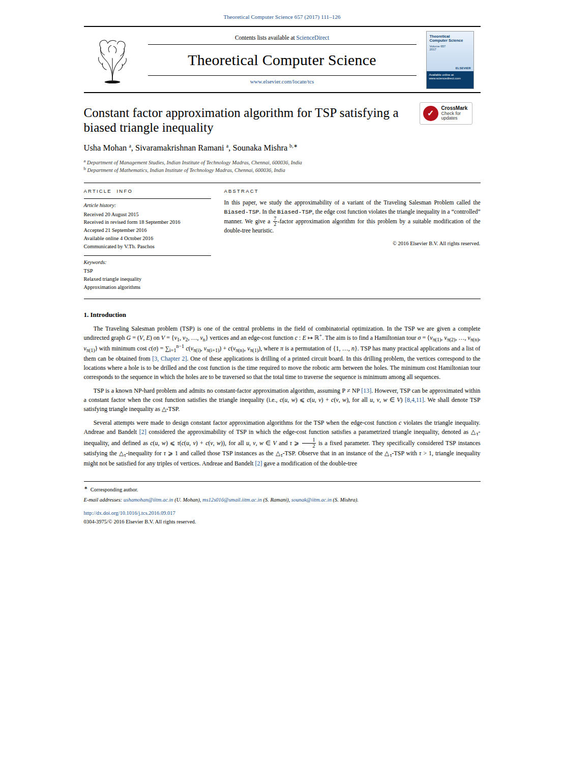Theoretical Computer Science 657 (2017) 111–126
Contents lists available at ScienceDirect
Theoretical Computer Science
www.elsevier.com/locate/tcs
Theoretical
Computer Science
Volume 657
2017
ELSEVIER
Available online at
www.sciencedirect.com
Constant factor approximation algorithm for TSP satisfying a biased triangle inequality
✓
CrossMark Check for updates
Usha Mohan a, Sivaramakrishnan Ramani a, Sounaka Mishra b,∗
a Department of Management Studies, Indian Institute of Technology Madras, Chennai, 600036, India
b Department of Mathematics, Indian Institute of Technology Madras, Chennai, 600036, India
Article info
Article history:
Received 20 August 2015
Received in revised form 18 September 2016
Accepted 21 September 2016
Available online 4 October 2016
Communicated by V.Th. Paschos
Keywords:
TSP
Relaxed triangle inequality
Approximation algorithms
Abstract
In this paper, we study the approximability of a variant of the Traveling Salesman Problem called the Biased-TSP. In the Biased-TSP, the edge cost function violates the triangle inequality in a “controlled” manner. We give a 72-factor approximation algorithm for this problem by a suitable modification of the double-tree heuristic.
© 2016 Elsevier B.V. All rights reserved.
1. Introduction
The Traveling Salesman problem (TSP) is one of the central problems in the field of combinatorial optimization. In the TSP we are given a complete undirected graph G = (V, E) on V = {v1, v2, …, vn} vertices and an edge-cost function c : E ↦ ℝ+. The aim is to find a Hamiltonian tour σ = ⟨vπ(1), vπ(2), …, vπ(n), vπ(1)⟩ with minimum cost c(σ) = ∑i=1n−1 c(vπ(i), vπ(i+1)) + c(vπ(n), vπ(1)), where π is a permutation of {1, …, n}. TSP has many practical applications and a list of them can be obtained from [3, Chapter 2]. One of these applications is drilling of a printed circuit board. In this drilling problem, the vertices correspond to the locations where a hole is to be drilled and the cost function is the time required to move the robotic arm between the holes. The minimum cost Hamiltonian tour corresponds to the sequence in which the holes are to be traversed so that the total time to traverse the sequence is minimum among all sequences.
TSP is a known NP-hard problem and admits no constant-factor approximation algorithm, assuming P ≠ NP [13]. However, TSP can be approximated within a constant factor when the cost function satisfies the triangle inequality (i.e., c(u, w) ⩽ c(u, v) + c(v, w), for all u, v, w ∈ V) [8,4,11]. We shall denote TSP satisfying triangle inequality as △-TSP.
Several attempts were made to design constant factor approximation algorithms for the TSP when the edge-cost function c violates the triangle inequality. Andreae and Bandelt [2] considered the approximability of TSP in which the edge-cost function satisfies a parametrized triangle inequality, denoted as △τ-inequality, and defined as c(u, w) ⩽ τ(c(u, v) + c(v, w)), for all u, v, w ∈ V and τ ⩾ 12 is a fixed parameter. They specifically considered TSP instances satisfying the △τ-inequality for τ ⩾ 1 and called those TSP instances as the △τ-TSP. Observe that in an instance of the △τ-TSP with τ > 1, triangle inequality might not be satisfied for any triples of vertices. Andreae and Bandelt [2] gave a modification of the double-tree
∗ Corresponding author.
E-mail addresses: ushamohan@iitm.ac.in (U. Mohan), ms12s016@smail.iitm.ac.in (S. Ramani), sounak@iitm.ac.in (S. Mishra).
http://dx.doi.org/10.1016/j.tcs.2016.09.017
0304-3975/© 2016 Elsevier B.V. All rights reserved.